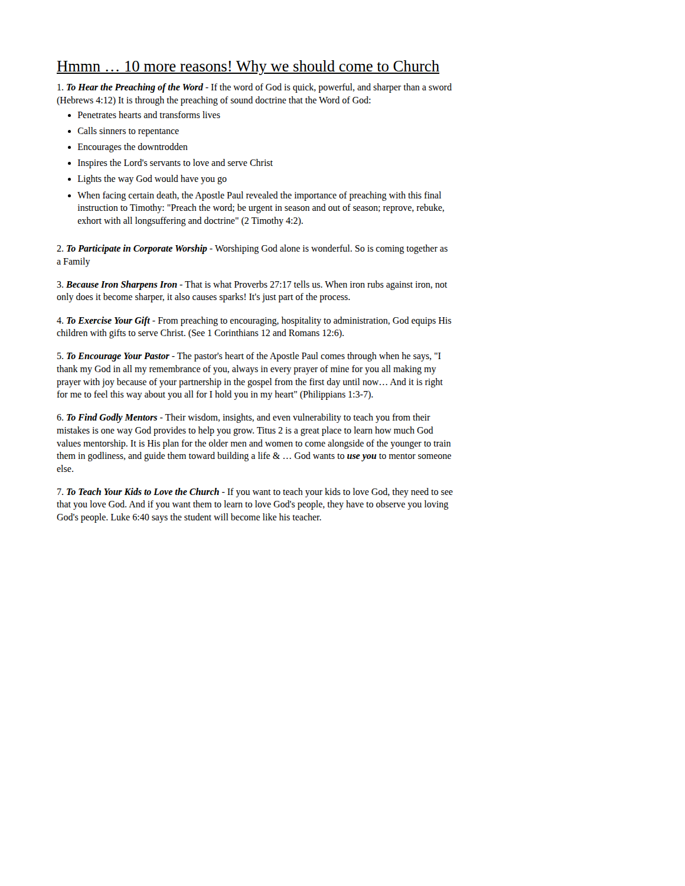Hmmn … 10 more reasons! Why we should come to Church
1. To Hear the Preaching of the Word - If the word of God is quick, powerful, and sharper than a sword (Hebrews 4:12) It is through the preaching of sound doctrine that the Word of God:
Penetrates hearts and transforms lives
Calls sinners to repentance
Encourages the downtrodden
Inspires the Lord's servants to love and serve Christ
Lights the way God would have you go
When facing certain death, the Apostle Paul revealed the importance of preaching with this final instruction to Timothy: "Preach the word; be urgent in season and out of season; reprove, rebuke, exhort with all longsuffering and doctrine" (2 Timothy 4:2).
2. To Participate in Corporate Worship - Worshiping God alone is wonderful. So is coming together as a Family
3. Because Iron Sharpens Iron - That is what Proverbs 27:17 tells us. When iron rubs against iron, not only does it become sharper, it also causes sparks! It's just part of the process.
4. To Exercise Your Gift - From preaching to encouraging, hospitality to administration, God equips His children with gifts to serve Christ. (See 1 Corinthians 12 and Romans 12:6).
5. To Encourage Your Pastor - The pastor's heart of the Apostle Paul comes through when he says, "I thank my God in all my remembrance of you, always in every prayer of mine for you all making my prayer with joy because of your partnership in the gospel from the first day until now… And it is right for me to feel this way about you all for I hold you in my heart" (Philippians 1:3-7).
6. To Find Godly Mentors - Their wisdom, insights, and even vulnerability to teach you from their mistakes is one way God provides to help you grow. Titus 2 is a great place to learn how much God values mentorship. It is His plan for the older men and women to come alongside of the younger to train them in godliness, and guide them toward building a life & … God wants to use you to mentor someone else.
7. To Teach Your Kids to Love the Church - If you want to teach your kids to love God, they need to see that you love God. And if you want them to learn to love God's people, they have to observe you loving God's people. Luke 6:40 says the student will become like his teacher.